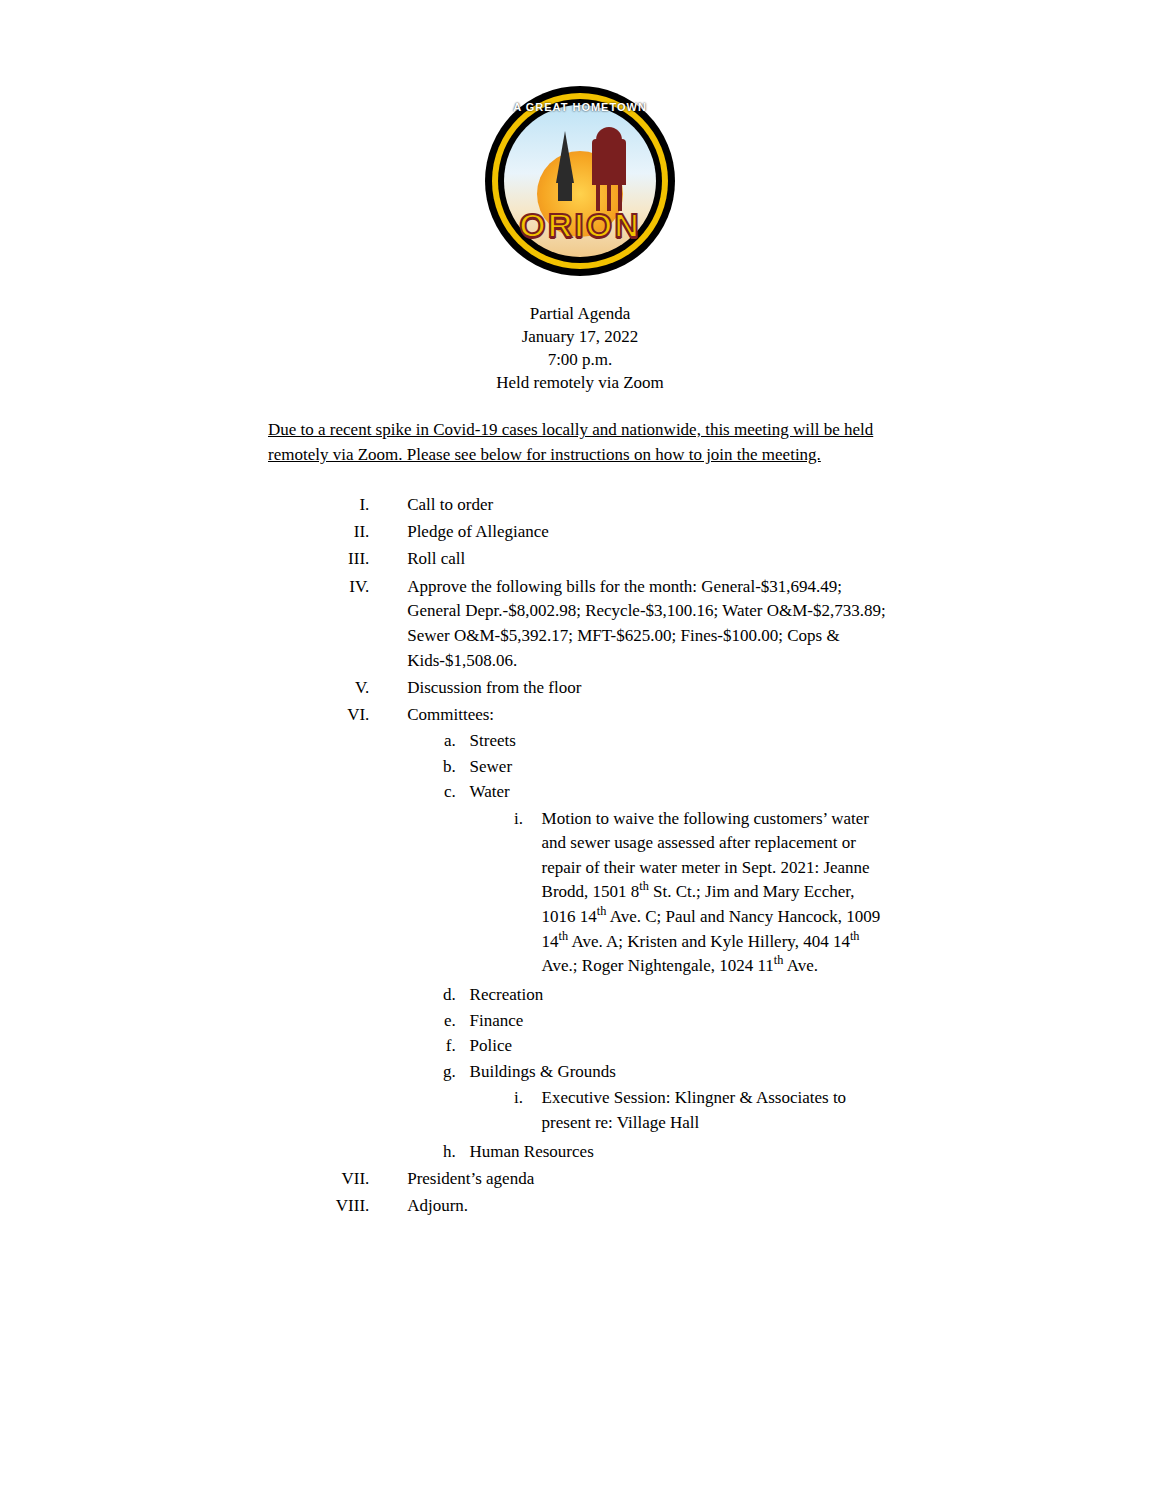A GREAT HOMETOWN
ORION
Partial Agenda
January 17, 2022
7:00 p.m.
Held remotely via Zoom
Due to a recent spike in Covid-19 cases locally and nationwide, this meeting will be held remotely via Zoom. Please see below for instructions on how to join the meeting.
Call to order
Pledge of Allegiance
Roll call
Approve the following bills for the month: General-$31,694.49; General Depr.-$8,002.98; Recycle-$3,100.16; Water O&M-$2,733.89; Sewer O&M-$5,392.17; MFT-$625.00; Fines-$100.00; Cops & Kids-$1,508.06.
Discussion from the floor
Committees:
Streets
Sewer
Water
Motion to waive the following customers’ water and sewer usage assessed after replacement or repair of their water meter in Sept. 2021: Jeanne Brodd, 1501 8th St. Ct.; Jim and Mary Eccher, 1016 14th Ave. C; Paul and Nancy Hancock, 1009 14th Ave. A; Kristen and Kyle Hillery, 404 14th Ave.; Roger Nightengale, 1024 11th Ave.
Recreation
Finance
Police
Buildings & Grounds
Executive Session: Klingner & Associates to present re: Village Hall
Human Resources
President’s agenda
Adjourn.